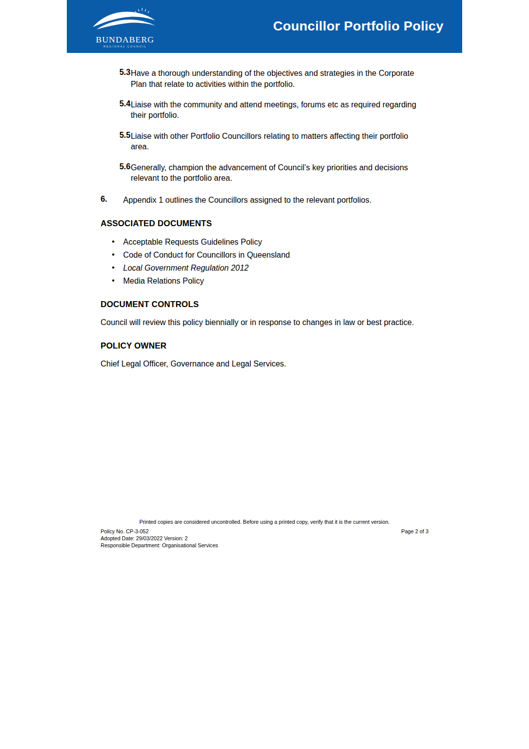BUNDABERG
REGIONAL COUNCIL
Councillor Portfolio Policy
5.3
Have a thorough understanding of the objectives and strategies in the Corporate Plan that relate to activities within the portfolio.
5.4
Liaise with the community and attend meetings, forums etc as required regarding their portfolio.
5.5
Liaise with other Portfolio Councillors relating to matters affecting their portfolio area.
5.6
Generally, champion the advancement of Council’s key priorities and decisions relevant to the portfolio area.
6.
Appendix 1 outlines the Councillors assigned to the relevant portfolios.
ASSOCIATED DOCUMENTS
Acceptable Requests Guidelines Policy
Code of Conduct for Councillors in Queensland
Local Government Regulation 2012
Media Relations Policy
DOCUMENT CONTROLS
Council will review this policy biennially or in response to changes in law or best practice.
POLICY OWNER
Chief Legal Officer, Governance and Legal Services.
Printed copies are considered uncontrolled. Before using a printed copy, verify that it is the current version.
Policy No. CP-3-052
Adopted Date: 29/03/2022 Version: 2
Responsible Department: Organisational Services
Page 2 of 3